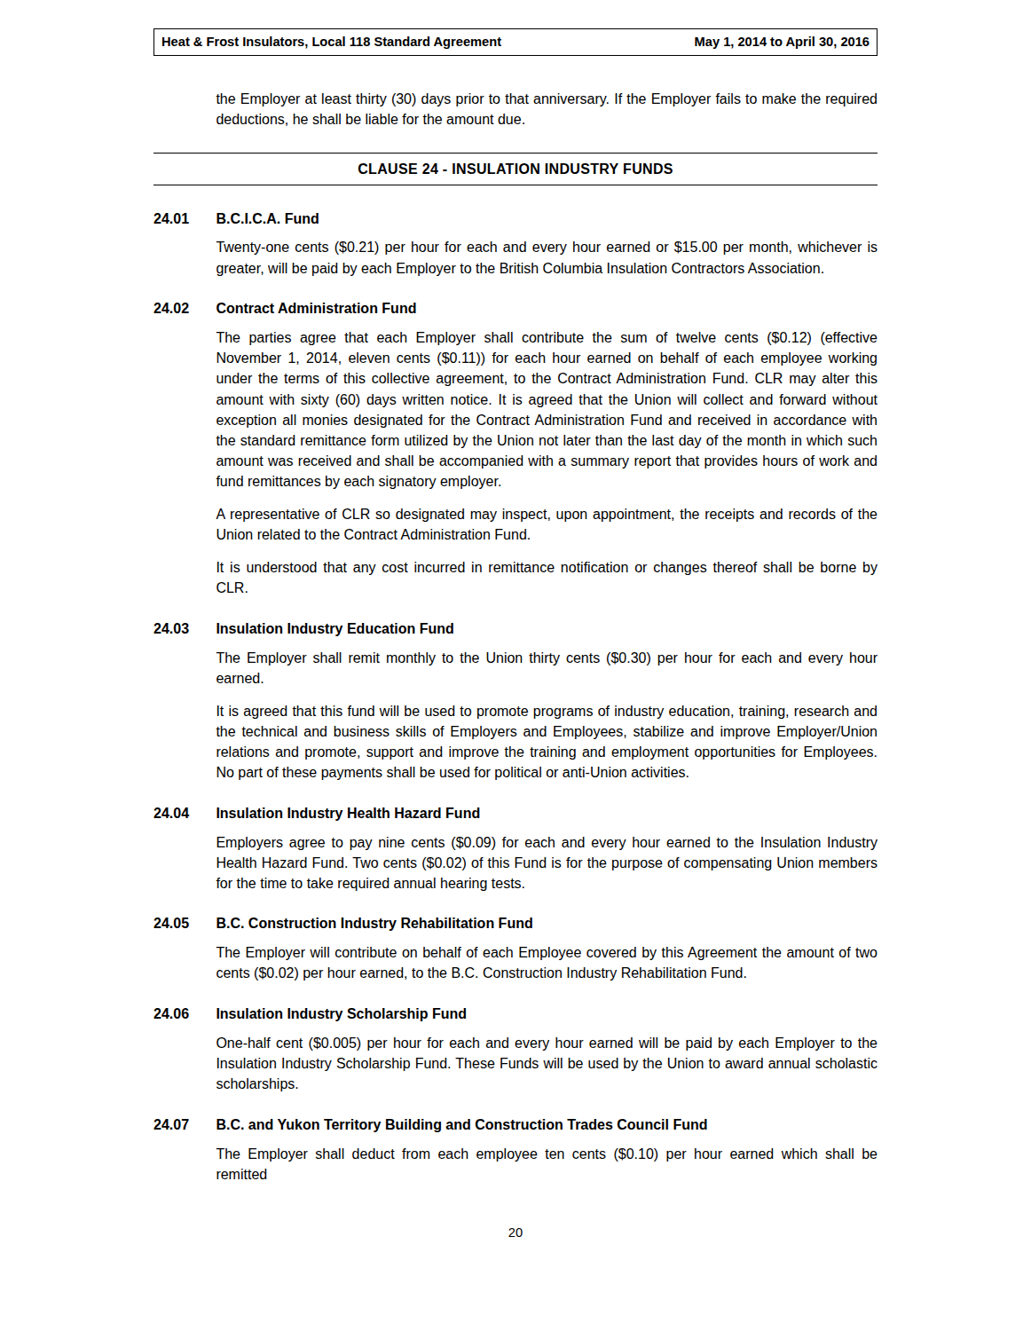Heat & Frost Insulators, Local 118 Standard Agreement May 1, 2014 to April 30, 2016
the Employer at least thirty (30) days prior to that anniversary. If the Employer fails to make the required deductions, he shall be liable for the amount due.
CLAUSE 24 - INSULATION INDUSTRY FUNDS
24.01 B.C.I.C.A. Fund
Twenty-one cents ($0.21) per hour for each and every hour earned or $15.00 per month, whichever is greater, will be paid by each Employer to the British Columbia Insulation Contractors Association.
24.02 Contract Administration Fund
The parties agree that each Employer shall contribute the sum of twelve cents ($0.12) (effective November 1, 2014, eleven cents ($0.11)) for each hour earned on behalf of each employee working under the terms of this collective agreement, to the Contract Administration Fund. CLR may alter this amount with sixty (60) days written notice. It is agreed that the Union will collect and forward without exception all monies designated for the Contract Administration Fund and received in accordance with the standard remittance form utilized by the Union not later than the last day of the month in which such amount was received and shall be accompanied with a summary report that provides hours of work and fund remittances by each signatory employer.
A representative of CLR so designated may inspect, upon appointment, the receipts and records of the Union related to the Contract Administration Fund.
It is understood that any cost incurred in remittance notification or changes thereof shall be borne by CLR.
24.03 Insulation Industry Education Fund
The Employer shall remit monthly to the Union thirty cents ($0.30) per hour for each and every hour earned.
It is agreed that this fund will be used to promote programs of industry education, training, research and the technical and business skills of Employers and Employees, stabilize and improve Employer/Union relations and promote, support and improve the training and employment opportunities for Employees. No part of these payments shall be used for political or anti-Union activities.
24.04 Insulation Industry Health Hazard Fund
Employers agree to pay nine cents ($0.09) for each and every hour earned to the Insulation Industry Health Hazard Fund. Two cents ($0.02) of this Fund is for the purpose of compensating Union members for the time to take required annual hearing tests.
24.05 B.C. Construction Industry Rehabilitation Fund
The Employer will contribute on behalf of each Employee covered by this Agreement the amount of two cents ($0.02) per hour earned, to the B.C. Construction Industry Rehabilitation Fund.
24.06 Insulation Industry Scholarship Fund
One-half cent ($0.005) per hour for each and every hour earned will be paid by each Employer to the Insulation Industry Scholarship Fund. These Funds will be used by the Union to award annual scholastic scholarships.
24.07 B.C. and Yukon Territory Building and Construction Trades Council Fund
The Employer shall deduct from each employee ten cents ($0.10) per hour earned which shall be remitted
20